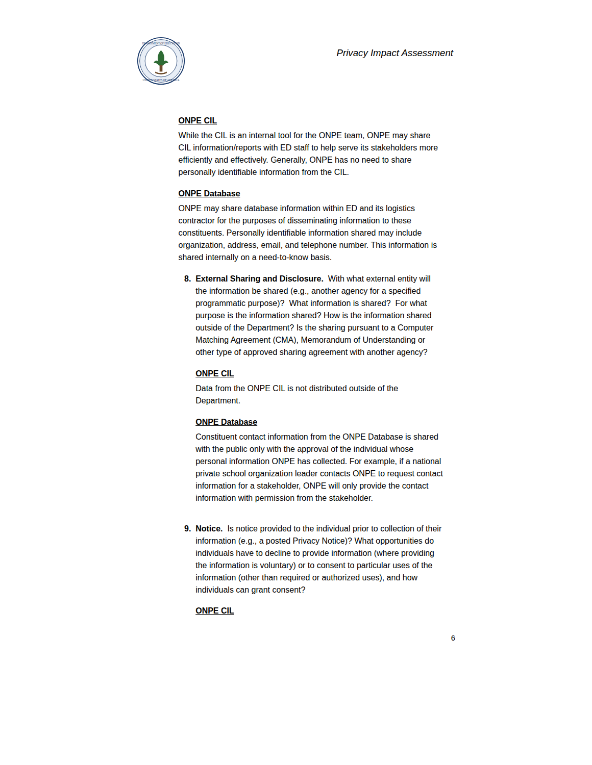DEPARTMENT OF EDUCATION UNITED STATES OF AMERICA
Privacy Impact Assessment
ONPE CIL
While the CIL is an internal tool for the ONPE team, ONPE may share CIL information/reports with ED staff to help serve its stakeholders more efficiently and effectively. Generally, ONPE has no need to share personally identifiable information from the CIL.
ONPE Database
ONPE may share database information within ED and its logistics contractor for the purposes of disseminating information to these constituents. Personally identifiable information shared may include organization, address, email, and telephone number. This information is shared internally on a need-to-know basis.
8.
External Sharing and Disclosure. With what external entity will the information be shared (e.g., another agency for a specified programmatic purpose)? What information is shared? For what purpose is the information shared? How is the information shared outside of the Department? Is the sharing pursuant to a Computer Matching Agreement (CMA), Memorandum of Understanding or other type of approved sharing agreement with another agency?
ONPE CIL
Data from the ONPE CIL is not distributed outside of the Department.
ONPE Database
Constituent contact information from the ONPE Database is shared with the public only with the approval of the individual whose personal information ONPE has collected. For example, if a national private school organization leader contacts ONPE to request contact information for a stakeholder, ONPE will only provide the contact information with permission from the stakeholder.
9.
Notice. Is notice provided to the individual prior to collection of their information (e.g., a posted Privacy Notice)? What opportunities do individuals have to decline to provide information (where providing the information is voluntary) or to consent to particular uses of the information (other than required or authorized uses), and how individuals can grant consent?
ONPE CIL
6